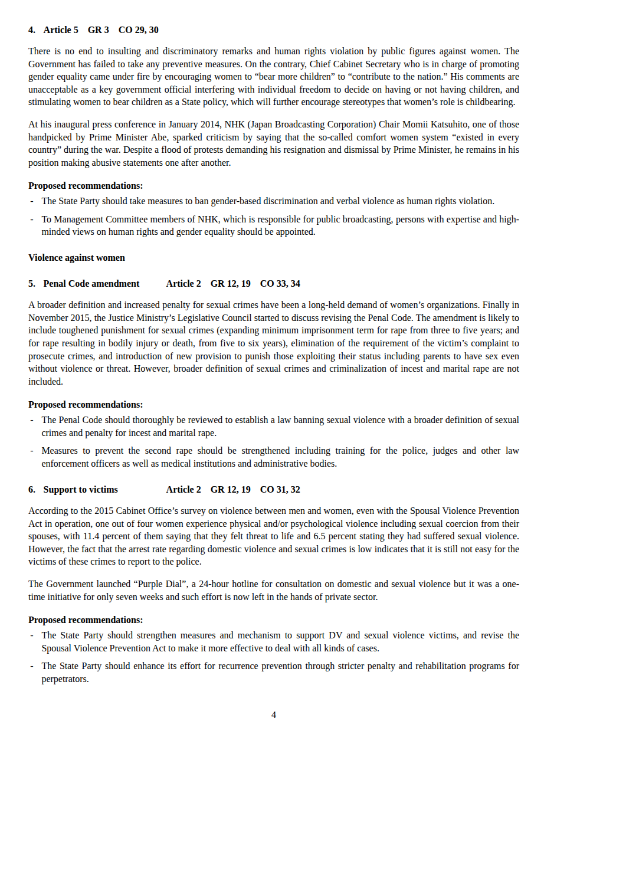4. Article 5 GR 3 CO 29, 30
There is no end to insulting and discriminatory remarks and human rights violation by public figures against women. The Government has failed to take any preventive measures. On the contrary, Chief Cabinet Secretary who is in charge of promoting gender equality came under fire by encouraging women to “bear more children” to “contribute to the nation.” His comments are unacceptable as a key government official interfering with individual freedom to decide on having or not having children, and stimulating women to bear children as a State policy, which will further encourage stereotypes that women’s role is childbearing.
At his inaugural press conference in January 2014, NHK (Japan Broadcasting Corporation) Chair Momii Katsuhito, one of those handpicked by Prime Minister Abe, sparked criticism by saying that the so-called comfort women system “existed in every country” during the war. Despite a flood of protests demanding his resignation and dismissal by Prime Minister, he remains in his position making abusive statements one after another.
Proposed recommendations:
The State Party should take measures to ban gender-based discrimination and verbal violence as human rights violation.
To Management Committee members of NHK, which is responsible for public broadcasting, persons with expertise and high-minded views on human rights and gender equality should be appointed.
Violence against women
5. Penal Code amendment Article 2 GR 12, 19 CO 33, 34
A broader definition and increased penalty for sexual crimes have been a long-held demand of women’s organizations. Finally in November 2015, the Justice Ministry’s Legislative Council started to discuss revising the Penal Code. The amendment is likely to include toughened punishment for sexual crimes (expanding minimum imprisonment term for rape from three to five years; and for rape resulting in bodily injury or death, from five to six years), elimination of the requirement of the victim’s complaint to prosecute crimes, and introduction of new provision to punish those exploiting their status including parents to have sex even without violence or threat. However, broader definition of sexual crimes and criminalization of incest and marital rape are not included.
Proposed recommendations:
The Penal Code should thoroughly be reviewed to establish a law banning sexual violence with a broader definition of sexual crimes and penalty for incest and marital rape.
Measures to prevent the second rape should be strengthened including training for the police, judges and other law enforcement officers as well as medical institutions and administrative bodies.
6. Support to victims Article 2 GR 12, 19 CO 31, 32
According to the 2015 Cabinet Office’s survey on violence between men and women, even with the Spousal Violence Prevention Act in operation, one out of four women experience physical and/or psychological violence including sexual coercion from their spouses, with 11.4 percent of them saying that they felt threat to life and 6.5 percent stating they had suffered sexual violence. However, the fact that the arrest rate regarding domestic violence and sexual crimes is low indicates that it is still not easy for the victims of these crimes to report to the police.
The Government launched “Purple Dial”, a 24-hour hotline for consultation on domestic and sexual violence but it was a one-time initiative for only seven weeks and such effort is now left in the hands of private sector.
Proposed recommendations:
The State Party should strengthen measures and mechanism to support DV and sexual violence victims, and revise the Spousal Violence Prevention Act to make it more effective to deal with all kinds of cases.
The State Party should enhance its effort for recurrence prevention through stricter penalty and rehabilitation programs for perpetrators.
4